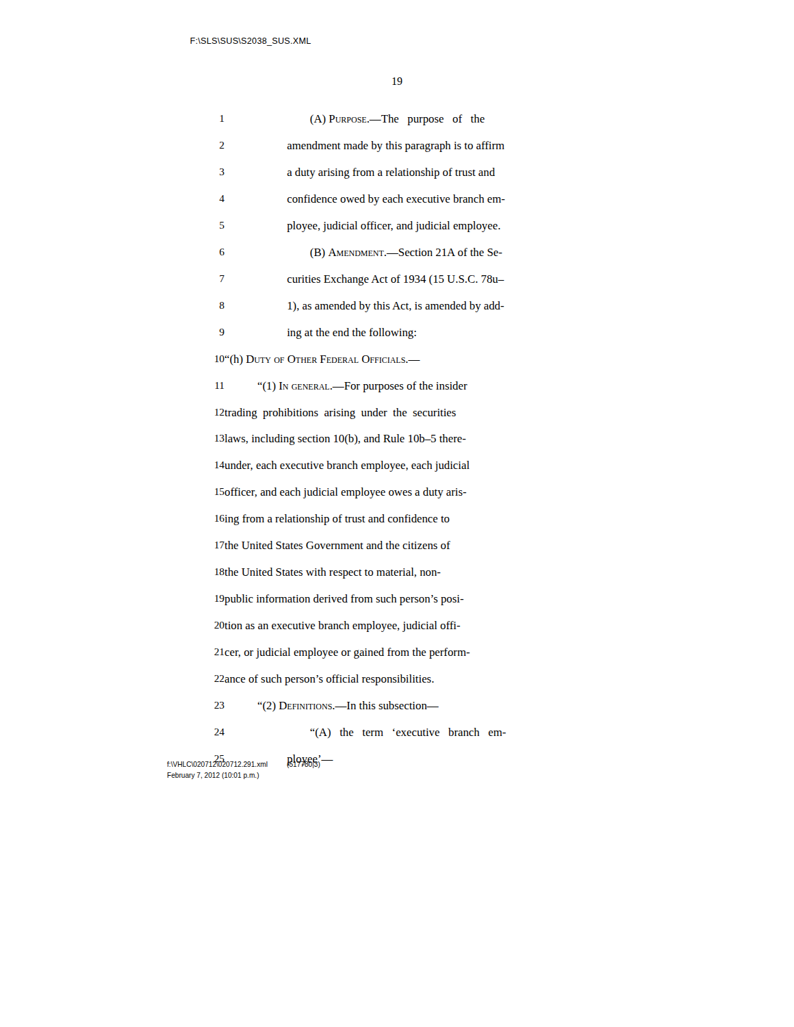F:\SLS\SUS\S2038_SUS.XML
19
| 1 | (A) Purpose. —The purpose of the |
| 2 | amendment made by this paragraph is to affirm |
| 3 | a duty arising from a relationship of trust and |
| 4 | confidence owed by each executive branch em- |
| 5 | ployee, judicial officer, and judicial employee. |
| 6 | (B) Amendment. —Section 21A of the Se- |
| 7 | curities Exchange Act of 1934 (15 U.S.C. 78u– |
| 8 | 1), as amended by this Act, is amended by add- |
| 9 | ing at the end the following: |
| 10 | “(h) Duty of Other Federal Officials. — |
| 11 | “(1) In general. —For purposes of the insider |
| 12 | trading prohibitions arising under the securities |
| 13 | laws, including section 10(b), and Rule 10b–5 there- |
| 14 | under, each executive branch employee, each judicial |
| 15 | officer, and each judicial employee owes a duty aris- |
| 16 | ing from a relationship of trust and confidence to |
| 17 | the United States Government and the citizens of |
| 18 | the United States with respect to material, non- |
| 19 | public information derived from such person’s posi- |
| 20 | tion as an executive branch employee, judicial offi- |
| 21 | cer, or judicial employee or gained from the perform- |
| 22 | ance of such person’s official responsibilities. |
| 23 | “(2) Definitions. —In this subsection— |
| 24 | “(A) the term ‘executive branch em- |
| 25 | ployee’— |
f:\VHLC\020712\020712.291.xml (517780|3)
February 7, 2012 (10:01 p.m.)